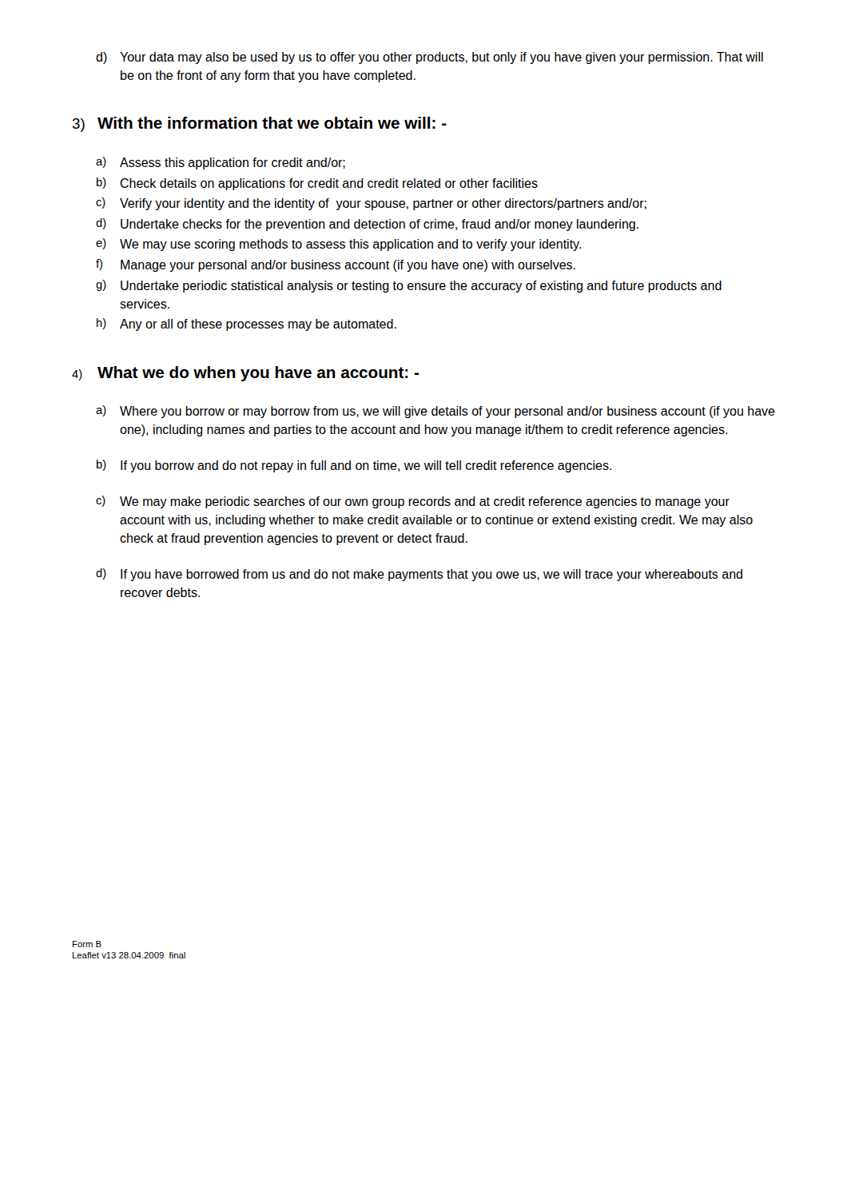d)
Your data may also be used by us to offer you other products, but only if you have given your permission. That will be on the front of any form that you have completed.
3) With the information that we obtain we will: -
a) Assess this application for credit and/or;
b) Check details on applications for credit and credit related or other facilities
c) Verify your identity and the identity of your spouse, partner or other directors/partners and/or;
d) Undertake checks for the prevention and detection of crime, fraud and/or money laundering.
e) We may use scoring methods to assess this application and to verify your identity.
f) Manage your personal and/or business account (if you have one) with ourselves.
g) Undertake periodic statistical analysis or testing to ensure the accuracy of existing and future products and services.
h) Any or all of these processes may be automated.
4) What we do when you have an account: -
a) Where you borrow or may borrow from us, we will give details of your personal and/or business account (if you have one), including names and parties to the account and how you manage it/them to credit reference agencies.
b) If you borrow and do not repay in full and on time, we will tell credit reference agencies.
c) We may make periodic searches of our own group records and at credit reference agencies to manage your account with us, including whether to make credit available or to continue or extend existing credit. We may also check at fraud prevention agencies to prevent or detect fraud.
d) If you have borrowed from us and do not make payments that you owe us, we will trace your whereabouts and recover debts.
Form B
Leaflet v13 28.04.2009 final